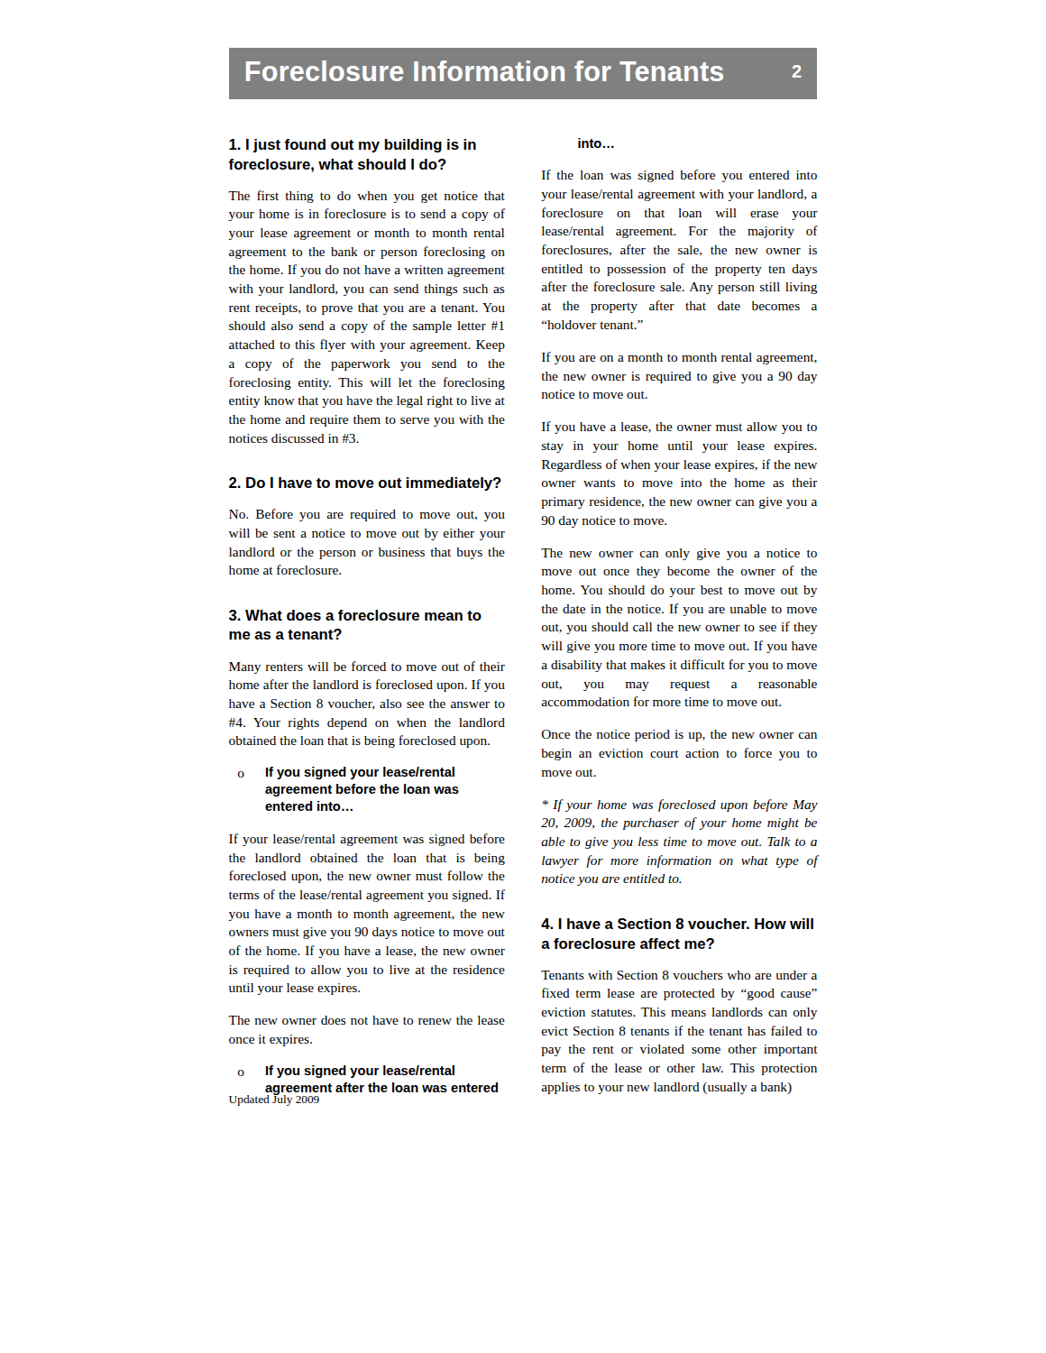Foreclosure Information for Tenants
2
1. I just found out my building is in foreclosure, what should I do?
The first thing to do when you get notice that your home is in foreclosure is to send a copy of your lease agreement or month to month rental agreement to the bank or person foreclosing on the home. If you do not have a written agreement with your landlord, you can send things such as rent receipts, to prove that you are a tenant. You should also send a copy of the sample letter #1 attached to this flyer with your agreement. Keep a copy of the paperwork you send to the foreclosing entity. This will let the foreclosing entity know that you have the legal right to live at the home and require them to serve you with the notices discussed in #3.
2. Do I have to move out immediately?
No. Before you are required to move out, you will be sent a notice to move out by either your landlord or the person or business that buys the home at foreclosure.
3. What does a foreclosure mean to me as a tenant?
Many renters will be forced to move out of their home after the landlord is foreclosed upon. If you have a Section 8 voucher, also see the answer to #4. Your rights depend on when the landlord obtained the loan that is being foreclosed upon.
If you signed your lease/rental agreement before the loan was entered into…
If your lease/rental agreement was signed before the landlord obtained the loan that is being foreclosed upon, the new owner must follow the terms of the lease/rental agreement you signed. If you have a month to month agreement, the new owners must give you 90 days notice to move out of the home. If you have a lease, the new owner is required to allow you to live at the residence until your lease expires.
The new owner does not have to renew the lease once it expires.
If you signed your lease/rental agreement after the loan was entered into…
If the loan was signed before you entered into your lease/rental agreement with your landlord, a foreclosure on that loan will erase your lease/rental agreement. For the majority of foreclosures, after the sale, the new owner is entitled to possession of the property ten days after the foreclosure sale. Any person still living at the property after that date becomes a “holdover tenant.”
If you are on a month to month rental agreement, the new owner is required to give you a 90 day notice to move out.
If you have a lease, the owner must allow you to stay in your home until your lease expires. Regardless of when your lease expires, if the new owner wants to move into the home as their primary residence, the new owner can give you a 90 day notice to move.
The new owner can only give you a notice to move out once they become the owner of the home. You should do your best to move out by the date in the notice. If you are unable to move out, you should call the new owner to see if they will give you more time to move out. If you have a disability that makes it difficult for you to move out, you may request a reasonable accommodation for more time to move out.
Once the notice period is up, the new owner can begin an eviction court action to force you to move out.
* If your home was foreclosed upon before May 20, 2009, the purchaser of your home might be able to give you less time to move out. Talk to a lawyer for more information on what type of notice you are entitled to.
4. I have a Section 8 voucher. How will a foreclosure affect me?
Tenants with Section 8 vouchers who are under a fixed term lease are protected by “good cause” eviction statutes. This means landlords can only evict Section 8 tenants if the tenant has failed to pay the rent or violated some other important term of the lease or other law. This protection applies to your new landlord (usually a bank)
Updated July 2009